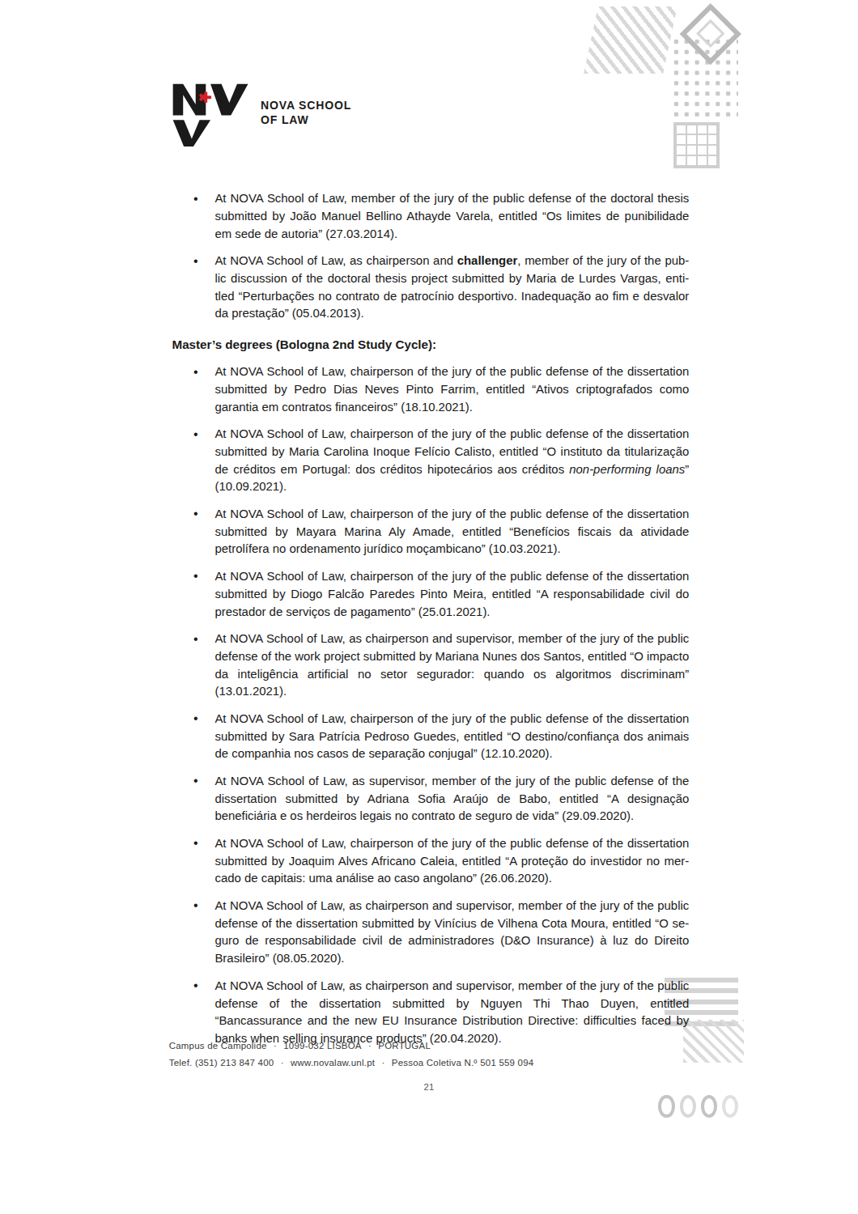NOVA School
of Law
At NOVA School of Law, member of the jury of the public defense of the doctoral thesis submitted by João Manuel Bellino Athayde Varela, entitled “Os limites de punibilidade em sede de autoria” (27.03.2014).
At NOVA School of Law, as chairperson and challenger, member of the jury of the public discussion of the doctoral thesis project submitted by Maria de Lurdes Vargas, entitled “Perturbações no contrato de patrocínio desportivo. Inadequação ao fim e desvalor da prestação” (05.04.2013).
Master’s degrees (Bologna 2nd Study Cycle):
At NOVA School of Law, chairperson of the jury of the public defense of the dissertation submitted by Pedro Dias Neves Pinto Farrim, entitled “Ativos criptografados como garantia em contratos financeiros” (18.10.2021).
At NOVA School of Law, chairperson of the jury of the public defense of the dissertation submitted by Maria Carolina Inoque Felício Calisto, entitled “O instituto da titularização de créditos em Portugal: dos créditos hipotecários aos créditos non-performing loans” (10.09.2021).
At NOVA School of Law, chairperson of the jury of the public defense of the dissertation submitted by Mayara Marina Aly Amade, entitled “Benefícios fiscais da atividade petrolífera no ordenamento jurídico moçambicano” (10.03.2021).
At NOVA School of Law, chairperson of the jury of the public defense of the dissertation submitted by Diogo Falcão Paredes Pinto Meira, entitled “A responsabilidade civil do prestador de serviços de pagamento” (25.01.2021).
At NOVA School of Law, as chairperson and supervisor, member of the jury of the public defense of the work project submitted by Mariana Nunes dos Santos, entitled “O impacto da inteligência artificial no setor segurador: quando os algoritmos discriminam” (13.01.2021).
At NOVA School of Law, chairperson of the jury of the public defense of the dissertation submitted by Sara Patrícia Pedroso Guedes, entitled “O destino/confiança dos animais de companhia nos casos de separação conjugal” (12.10.2020).
At NOVA School of Law, as supervisor, member of the jury of the public defense of the dissertation submitted by Adriana Sofia Araújo de Babo, entitled “A designação beneficiária e os herdeiros legais no contrato de seguro de vida” (29.09.2020).
At NOVA School of Law, chairperson of the jury of the public defense of the dissertation submitted by Joaquim Alves Africano Caleia, entitled “A proteção do investidor no mercado de capitais: uma análise ao caso angolano” (26.06.2020).
At NOVA School of Law, as chairperson and supervisor, member of the jury of the public defense of the dissertation submitted by Vinícius de Vilhena Cota Moura, entitled “O seguro de responsabilidade civil de administradores (D&O Insurance) à luz do Direito Brasileiro” (08.05.2020).
At NOVA School of Law, as chairperson and supervisor, member of the jury of the public defense of the dissertation submitted by Nguyen Thi Thao Duyen, entitled “Bancassurance and the new EU Insurance Distribution Directive: difficulties faced by banks when selling insurance products” (20.04.2020).
Campus de Campolide·1099-032 LISBOA·PORTUGAL
Telef. (351) 213 847 400·www.novalaw.unl.pt·Pessoa Coletiva N.º 501 559 094
21